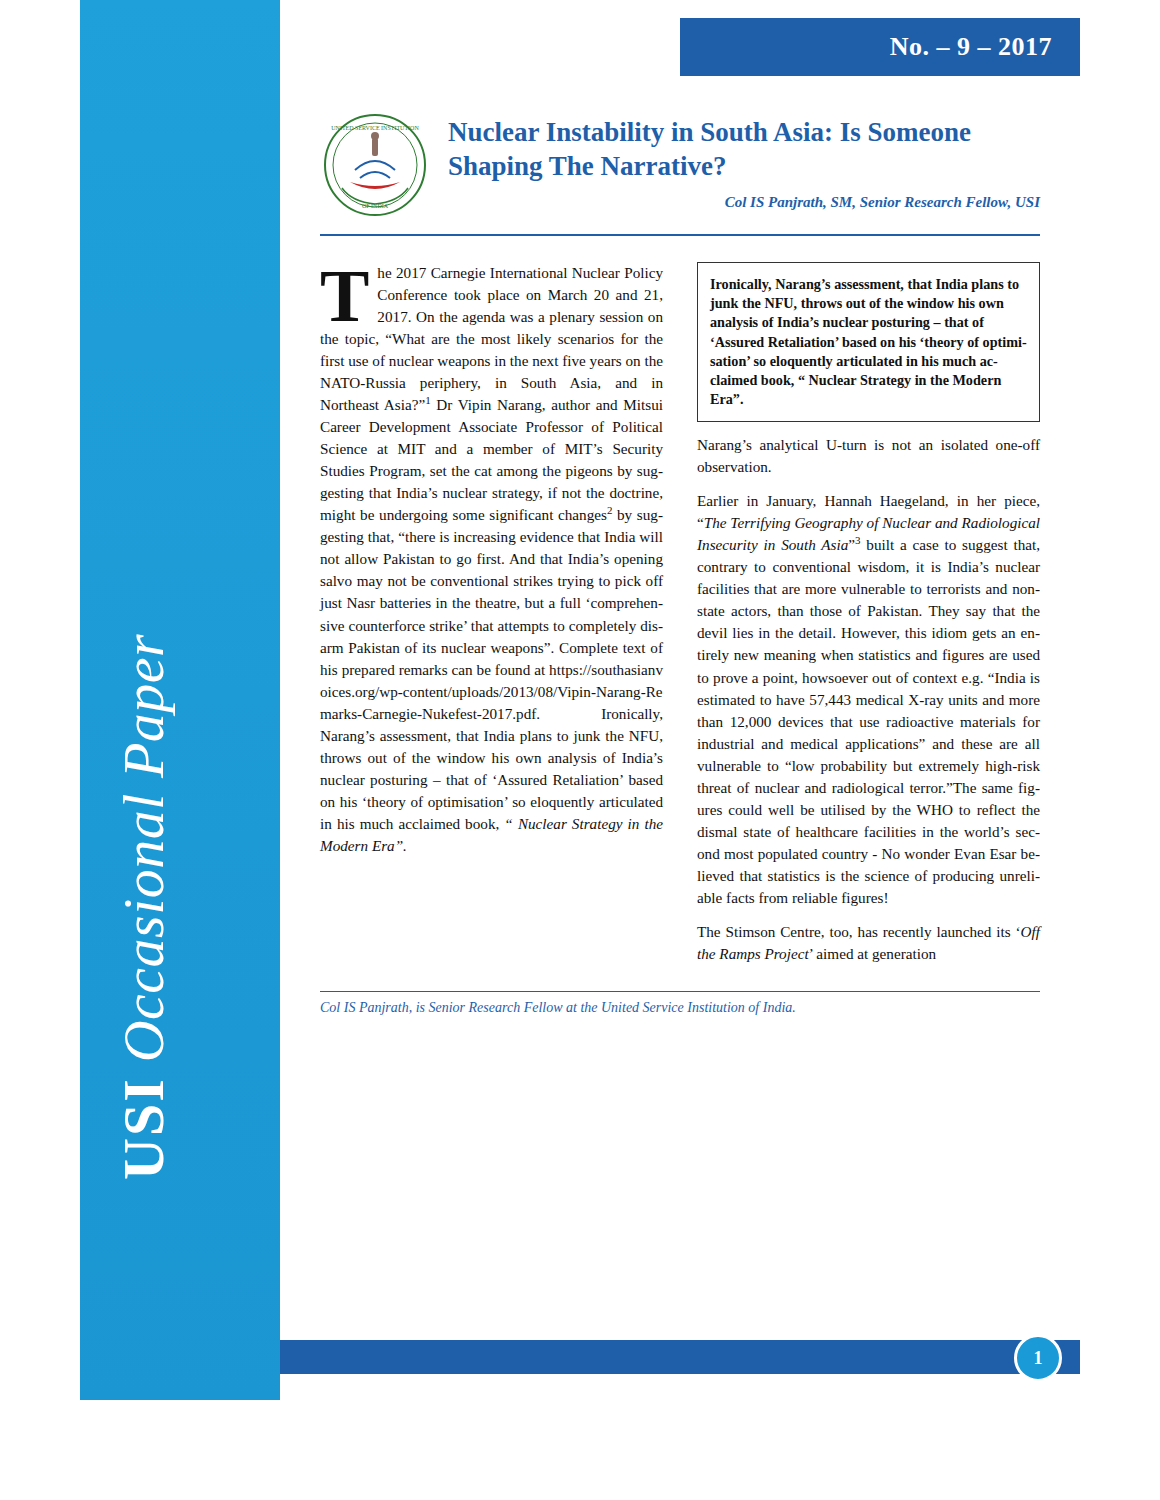USI Occasional Paper
No. – 9 – 2017
UNITED SERVICE INSTITUTION OF INDIA
Nuclear Instability in South Asia: Is Someone Shaping The Narrative?
Col IS Panjrath, SM, Senior Research Fellow, USI
The 2017 Carnegie International Nuclear Policy Conference took place on March 20 and 21, 2017. On the agenda was a plenary session on the topic, “What are the most likely scenarios for the first use of nuclear weapons in the next five years on the NATO-Russia periphery, in South Asia, and in Northeast Asia?”1 Dr Vipin Narang, author and Mitsui Career Development Associate Professor of Political Science at MIT and a member of MIT’s Security Studies Program, set the cat among the pigeons by suggesting that India’s nuclear strategy, if not the doctrine, might be undergoing some significant changes2 by suggesting that, “there is increasing evidence that India will not allow Pakistan to go first. And that India’s opening salvo may not be conventional strikes trying to pick off just Nasr batteries in the theatre, but a full ‘comprehensive counterforce strike’ that attempts to completely disarm Pakistan of its nuclear weapons”. Complete text of his prepared remarks can be found at https://southasianvoices.org/wp-content/uploads/2013/08/Vipin-Narang-Remarks-Carnegie-Nukefest-2017.pdf. Ironically, Narang’s assessment, that India plans to junk the NFU, throws out of the window his own analysis of India’s nuclear posturing – that of ‘Assured Retaliation’ based on his ‘theory of optimisation’ so eloquently articulated in his much acclaimed book, “ Nuclear Strategy in the Modern Era”.
Ironically, Narang’s assessment, that India plans to junk the NFU, throws out of the window his own analysis of India’s nuclear posturing – that of ‘Assured Retaliation’ based on his ‘theory of optimisation’ so eloquently articulated in his much acclaimed book, “ Nuclear Strategy in the Modern Era”.
Narang’s analytical U-turn is not an isolated one-off observation.
Earlier in January, Hannah Haegeland, in her piece, “The Terrifying Geography of Nuclear and Radiological Insecurity in South Asia”3 built a case to suggest that, contrary to conventional wisdom, it is India’s nuclear facilities that are more vulnerable to terrorists and non-state actors, than those of Pakistan. They say that the devil lies in the detail. However, this idiom gets an entirely new meaning when statistics and figures are used to prove a point, howsoever out of context e.g. “India is estimated to have 57,443 medical X-ray units and more than 12,000 devices that use radioactive materials for industrial and medical applications” and these are all vulnerable to “low probability but extremely high-risk threat of nuclear and radiological terror.”The same figures could well be utilised by the WHO to reflect the dismal state of healthcare facilities in the world’s second most populated country - No wonder Evan Esar believed that statistics is the science of producing unreliable facts from reliable figures!
The Stimson Centre, too, has recently launched its ‘Off the Ramps Project’ aimed at generation
Col IS Panjrath, is Senior Research Fellow at the United Service Institution of India.
1